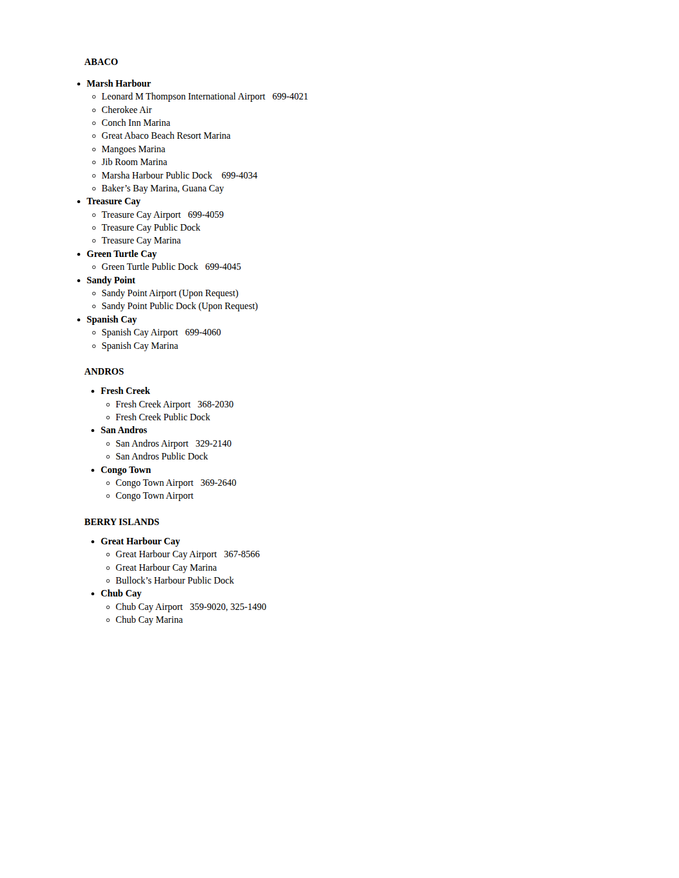ABACO
Marsh Harbour
Leonard M Thompson International Airport 699-4021
Cherokee Air
Conch Inn Marina
Great Abaco Beach Resort Marina
Mangoes Marina
Jib Room Marina
Marsha Harbour Public Dock 699-4034
Baker’s Bay Marina, Guana Cay
Treasure Cay
Treasure Cay Airport 699-4059
Treasure Cay Public Dock
Treasure Cay Marina
Green Turtle Cay
Green Turtle Public Dock 699-4045
Sandy Point
Sandy Point Airport (Upon Request)
Sandy Point Public Dock (Upon Request)
Spanish Cay
Spanish Cay Airport 699-4060
Spanish Cay Marina
ANDROS
Fresh Creek
Fresh Creek Airport 368-2030
Fresh Creek Public Dock
San Andros
San Andros Airport 329-2140
San Andros Public Dock
Congo Town
Congo Town Airport 369-2640
Congo Town Airport
BERRY ISLANDS
Great Harbour Cay
Great Harbour Cay Airport 367-8566
Great Harbour Cay Marina
Bullock’s Harbour Public Dock
Chub Cay
Chub Cay Airport 359-9020, 325-1490
Chub Cay Marina